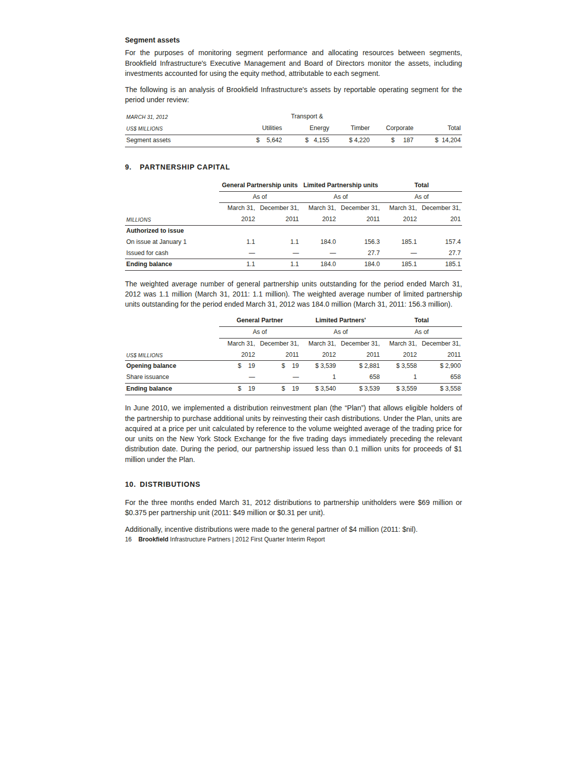Segment assets
For the purposes of monitoring segment performance and allocating resources between segments, Brookfield Infrastructure's Executive Management and Board of Directors monitor the assets, including investments accounted for using the equity method, attributable to each segment.
The following is an analysis of Brookfield Infrastructure's assets by reportable operating segment for the period under review:
| MARCH 31, 2012 | | Transport & | | | |
| US$ MILLIONS | Utilities | Energy | Timber | Corporate | Total |
| Segment assets | $ 5,642 | $ 4,155 | $ 4,220 | $ 187 | $ 14,204 |
9. PARTNERSHIP CAPITAL
| | General Partnership units | Limited Partnership units | Total |
| | As of | As of | As of |
| | March 31, | December 31, | March 31, | December 31, | March 31, | December 31, |
| MILLIONS | 2012 | 2011 | 2012 | 2011 | 2012 | 201 |
| Authorized to issue | | | | | | |
| On issue at January 1 | 1.1 | 1.1 | 184.0 | 156.3 | 185.1 | 157.4 |
| Issued for cash | — | — | — | 27.7 | — | 27.7 |
| Ending balance | 1.1 | 1.1 | 184.0 | 184.0 | 185.1 | 185.1 |
The weighted average number of general partnership units outstanding for the period ended March 31, 2012 was 1.1 million (March 31, 2011: 1.1 million). The weighted average number of limited partnership units outstanding for the period ended March 31, 2012 was 184.0 million (March 31, 2011: 156.3 million).
| | General Partner | Limited Partners' | Total |
| | As of | As of | As of |
| | March 31, | December 31, | March 31, | December 31, | March 31, | December 31, |
| US$ MILLIONS | 2012 | 2011 | 2012 | 2011 | 2012 | 2011 |
| Opening balance | $ 19 | $ 19 | $ 3,539 | $ 2,881 | $ 3,558 | $ 2,900 |
| Share issuance | — | — | 1 | 658 | 1 | 658 |
| Ending balance | $ 19 | $ 19 | $ 3,540 | $ 3,539 | $ 3,559 | $ 3,558 |
In June 2010, we implemented a distribution reinvestment plan (the “Plan”) that allows eligible holders of the partnership to purchase additional units by reinvesting their cash distributions. Under the Plan, units are acquired at a price per unit calculated by reference to the volume weighted average of the trading price for our units on the New York Stock Exchange for the five trading days immediately preceding the relevant distribution date. During the period, our partnership issued less than 0.1 million units for proceeds of $1 million under the Plan.
10. DISTRIBUTIONS
For the three months ended March 31, 2012 distributions to partnership unitholders were $69 million or $0.375 per partnership unit (2011: $49 million or $0.31 per unit).
Additionally, incentive distributions were made to the general partner of $4 million (2011: $nil).
16 Brookfield Infrastructure Partners | 2012 First Quarter Interim Report